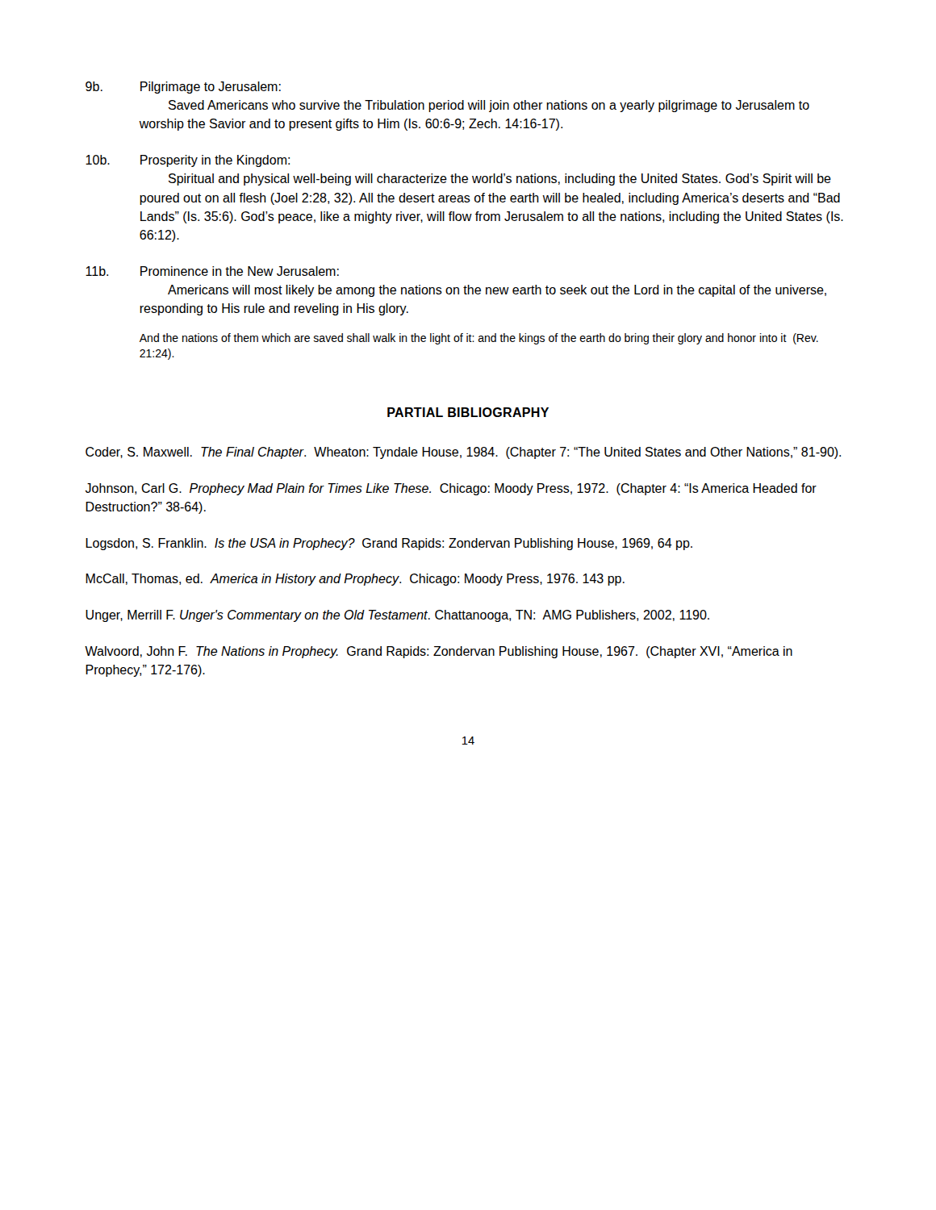9b.
Pilgrimage to Jerusalem:
Saved Americans who survive the Tribulation period will join other nations on a yearly pilgrimage to Jerusalem to worship the Savior and to present gifts to Him (Is. 60:6-9; Zech. 14:16-17).
10b.
Prosperity in the Kingdom:
Spiritual and physical well-being will characterize the world’s nations, including the United States. God’s Spirit will be poured out on all flesh (Joel 2:28, 32). All the desert areas of the earth will be healed, including America’s deserts and “Bad Lands” (Is. 35:6). God’s peace, like a mighty river, will flow from Jerusalem to all the nations, including the United States (Is. 66:12).
11b.
Prominence in the New Jerusalem:
Americans will most likely be among the nations on the new earth to seek out the Lord in the capital of the universe, responding to His rule and reveling in His glory.
And the nations of them which are saved shall walk in the light of it: and the kings of the earth do bring their glory and honor into it (Rev. 21:24).
PARTIAL BIBLIOGRAPHY
Coder, S. Maxwell. The Final Chapter. Wheaton: Tyndale House, 1984. (Chapter 7: “The United States and Other Nations,” 81-90).
Johnson, Carl G. Prophecy Mad Plain for Times Like These. Chicago: Moody Press, 1972. (Chapter 4: “Is America Headed for Destruction?” 38-64).
Logsdon, S. Franklin. Is the USA in Prophecy? Grand Rapids: Zondervan Publishing House, 1969, 64 pp.
McCall, Thomas, ed. America in History and Prophecy. Chicago: Moody Press, 1976. 143 pp.
Unger, Merrill F. Unger's Commentary on the Old Testament. Chattanooga, TN: AMG Publishers, 2002, 1190.
Walvoord, John F. The Nations in Prophecy. Grand Rapids: Zondervan Publishing House, 1967. (Chapter XVI, “America in Prophecy,” 172-176).
14